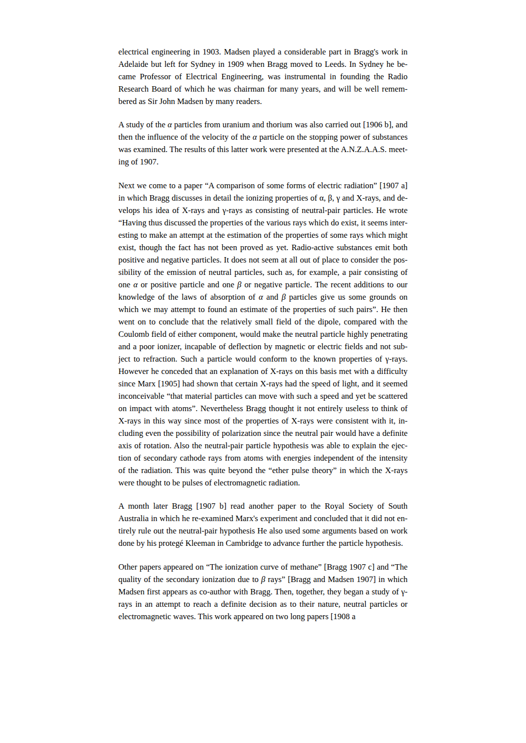electrical engineering in 1903. Madsen played a considerable part in Bragg's work in Adelaide but left for Sydney in 1909 when Bragg moved to Leeds. In Sydney he became Professor of Electrical Engineering, was instrumental in founding the Radio Research Board of which he was chairman for many years, and will be well remembered as Sir John Madsen by many readers.
A study of the α particles from uranium and thorium was also carried out [1906 b], and then the influence of the velocity of the α particle on the stopping power of substances was examined. The results of this latter work were presented at the A.N.Z.A.A.S. meeting of 1907.
Next we come to a paper “A comparison of some forms of electric radiation” [1907 a] in which Bragg discusses in detail the ionizing properties of α, β, γ and X-rays, and develops his idea of X-rays and γ-rays as consisting of neutral-pair particles. He wrote “Having thus discussed the properties of the various rays which do exist, it seems interesting to make an attempt at the estimation of the properties of some rays which might exist, though the fact has not been proved as yet. Radio-active substances emit both positive and negative particles. It does not seem at all out of place to consider the possibility of the emission of neutral particles, such as, for example, a pair consisting of one α or positive particle and one β or negative particle. The recent additions to our knowledge of the laws of absorption of α and β particles give us some grounds on which we may attempt to found an estimate of the properties of such pairs”. He then went on to conclude that the relatively small field of the dipole, compared with the Coulomb field of either component, would make the neutral particle highly penetrating and a poor ionizer, incapable of deflection by magnetic or electric fields and not subject to refraction. Such a particle would conform to the known properties of γ-rays. However he conceded that an explanation of X-rays on this basis met with a difficulty since Marx [1905] had shown that certain X-rays had the speed of light, and it seemed inconceivable “that material particles can move with such a speed and yet be scattered on impact with atoms”. Nevertheless Bragg thought it not entirely useless to think of X-rays in this way since most of the properties of X-rays were consistent with it, including even the possibility of polarization since the neutral pair would have a definite axis of rotation. Also the neutral-pair particle hypothesis was able to explain the ejection of secondary cathode rays from atoms with energies independent of the intensity of the radiation. This was quite beyond the “ether pulse theory” in which the X-rays were thought to be pulses of electromagnetic radiation.
A month later Bragg [1907 b] read another paper to the Royal Society of South Australia in which he re-examined Marx's experiment and concluded that it did not entirely rule out the neutral-pair hypothesis He also used some arguments based on work done by his protegé Kleeman in Cambridge to advance further the particle hypothesis.
Other papers appeared on “The ionization curve of methane” [Bragg 1907 c] and “The quality of the secondary ionization due to β rays” [Bragg and Madsen 1907] in which Madsen first appears as co-author with Bragg. Then, together, they began a study of γ-rays in an attempt to reach a definite decision as to their nature, neutral particles or electromagnetic waves. This work appeared on two long papers [1908 a